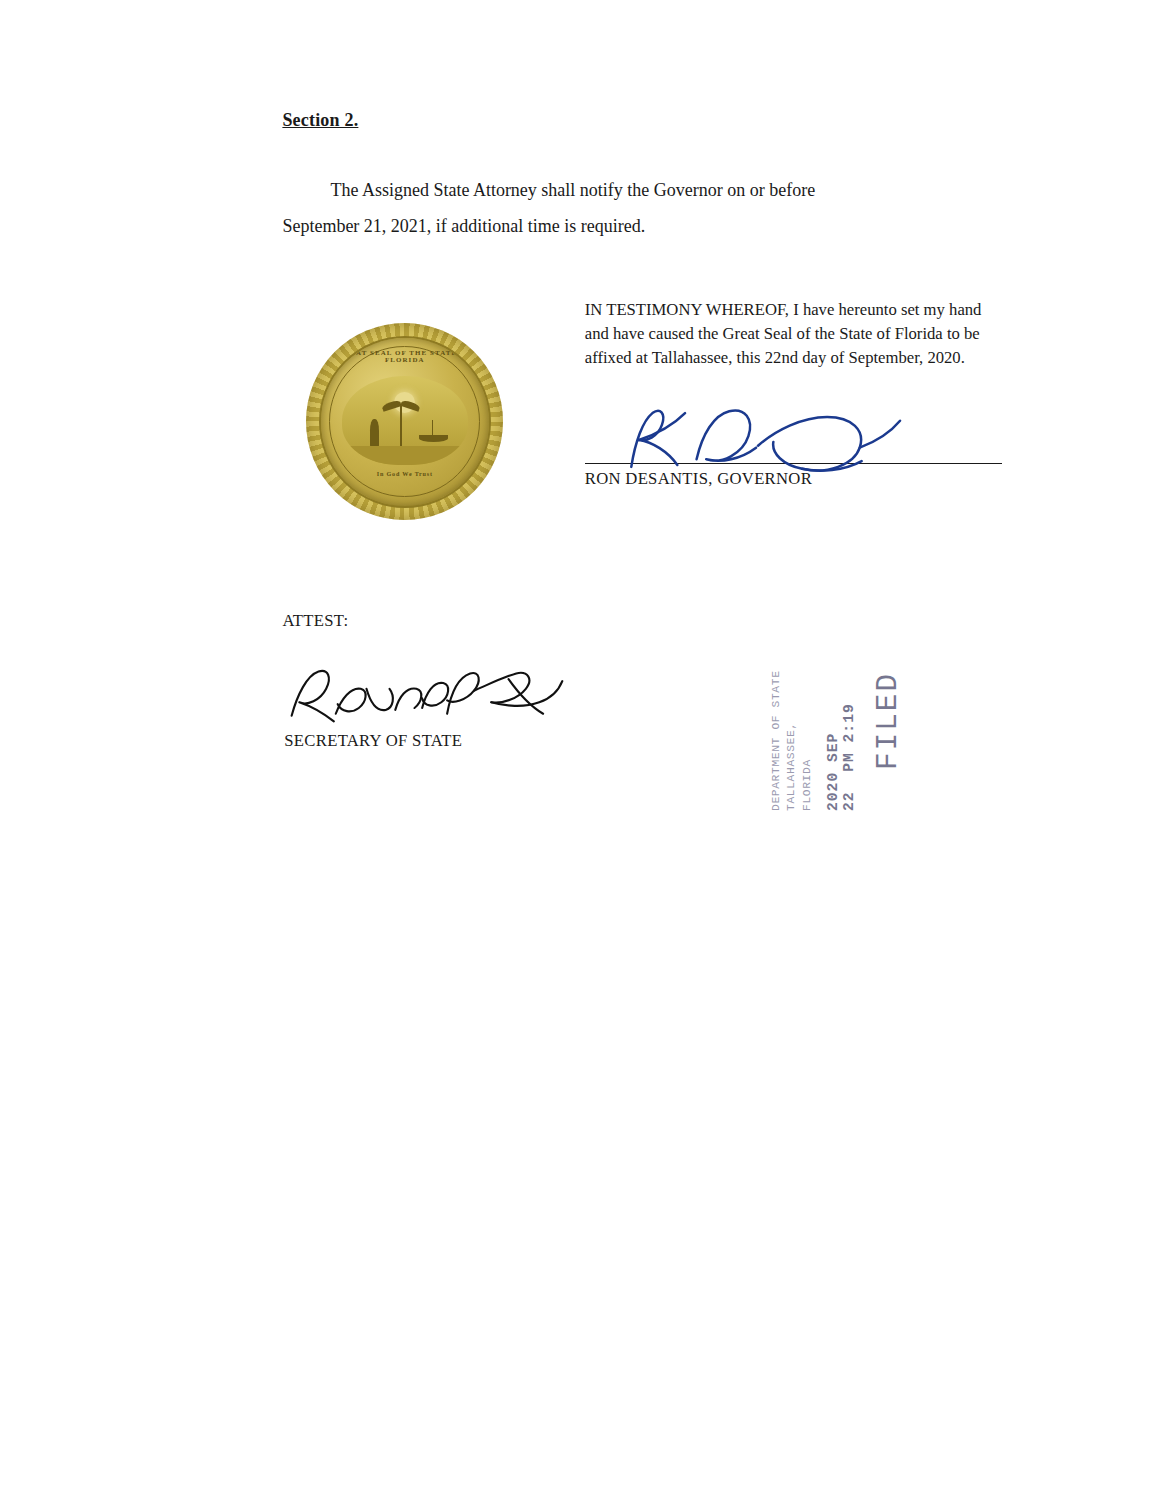Section 2.
The Assigned State Attorney shall notify the Governor on or before September 21, 2021, if additional time is required.
Great Seal of the State of Florida
In God We Trust
IN TESTIMONY WHEREOF, I have hereunto set my hand and have caused the Great Seal of the State of Florida to be affixed at Tallahassee, this 22nd day of September, 2020.
RON DESANTIS, GOVERNOR
ATTEST:
SECRETARY OF STATE
FILED
2020 SEP 22 PM 2:19
DEPARTMENT OF STATE
TALLAHASSEE, FLORIDA